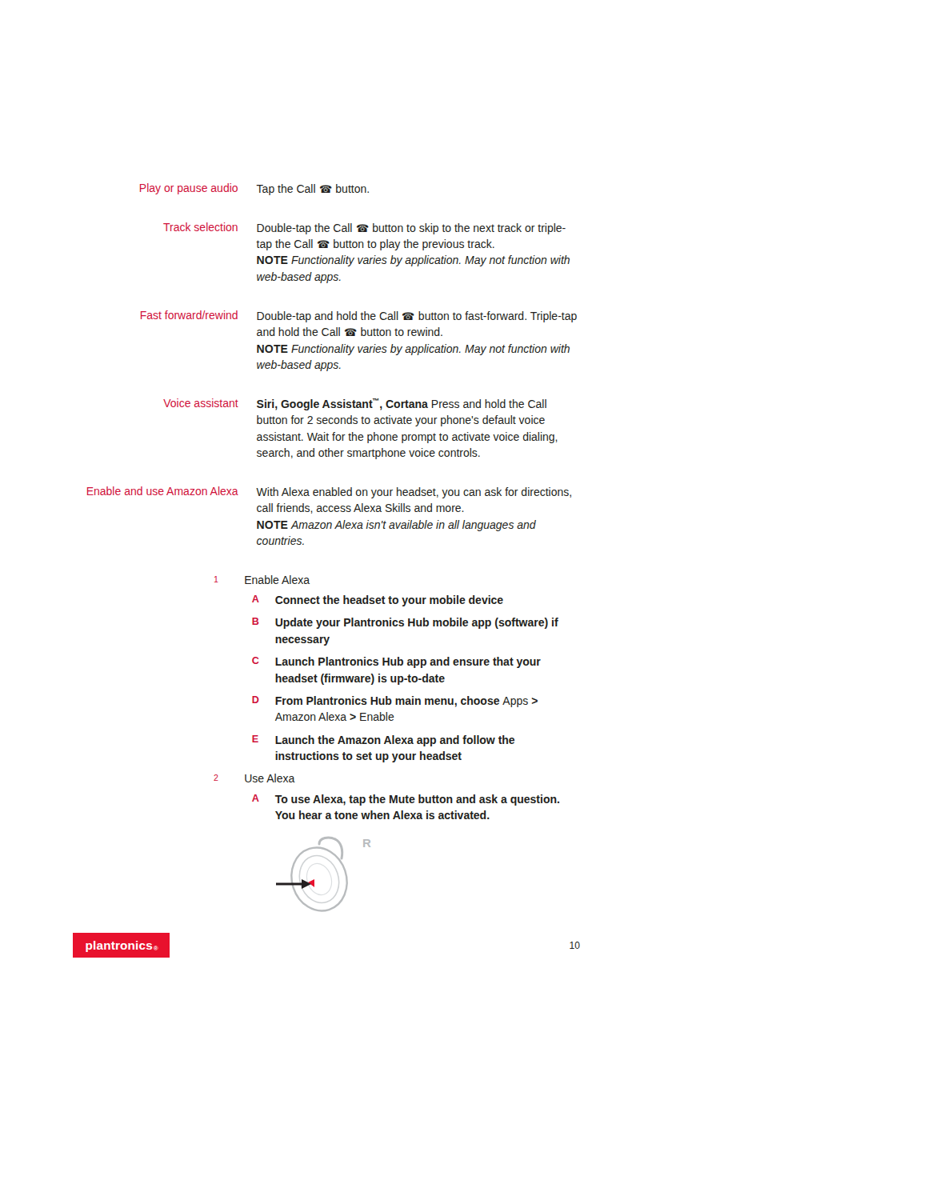Play or pause audio
Tap the Call ☎ button.
Track selection
Double-tap the Call ☎ button to skip to the next track or triple-tap the Call ☎ button to play the previous track.
NOTE Functionality varies by application. May not function with web-based apps.
Fast forward/rewind
Double-tap and hold the Call ☎ button to fast-forward. Triple-tap and hold the Call ☎ button to rewind.
NOTE Functionality varies by application. May not function with web-based apps.
Voice assistant
Siri, Google Assistant™, Cortana Press and hold the Call button for 2 seconds to activate your phone's default voice assistant. Wait for the phone prompt to activate voice dialing, search, and other smartphone voice controls.
Enable and use Amazon Alexa
With Alexa enabled on your headset, you can ask for directions, call friends, access Alexa Skills and more.
NOTE Amazon Alexa isn't available in all languages and countries.
Enable Alexa
Connect the headset to your mobile device
Update your Plantronics Hub mobile app (software) if necessary
Launch Plantronics Hub app and ensure that your headset (firmware) is up-to-date
From Plantronics Hub main menu, choose Apps > Amazon Alexa > Enable
Launch the Amazon Alexa app and follow the instructions to set up your headset
Use Alexa
To use Alexa, tap the Mute button and ask a question. You hear a tone when Alexa is activated.
R
plantronics®
10